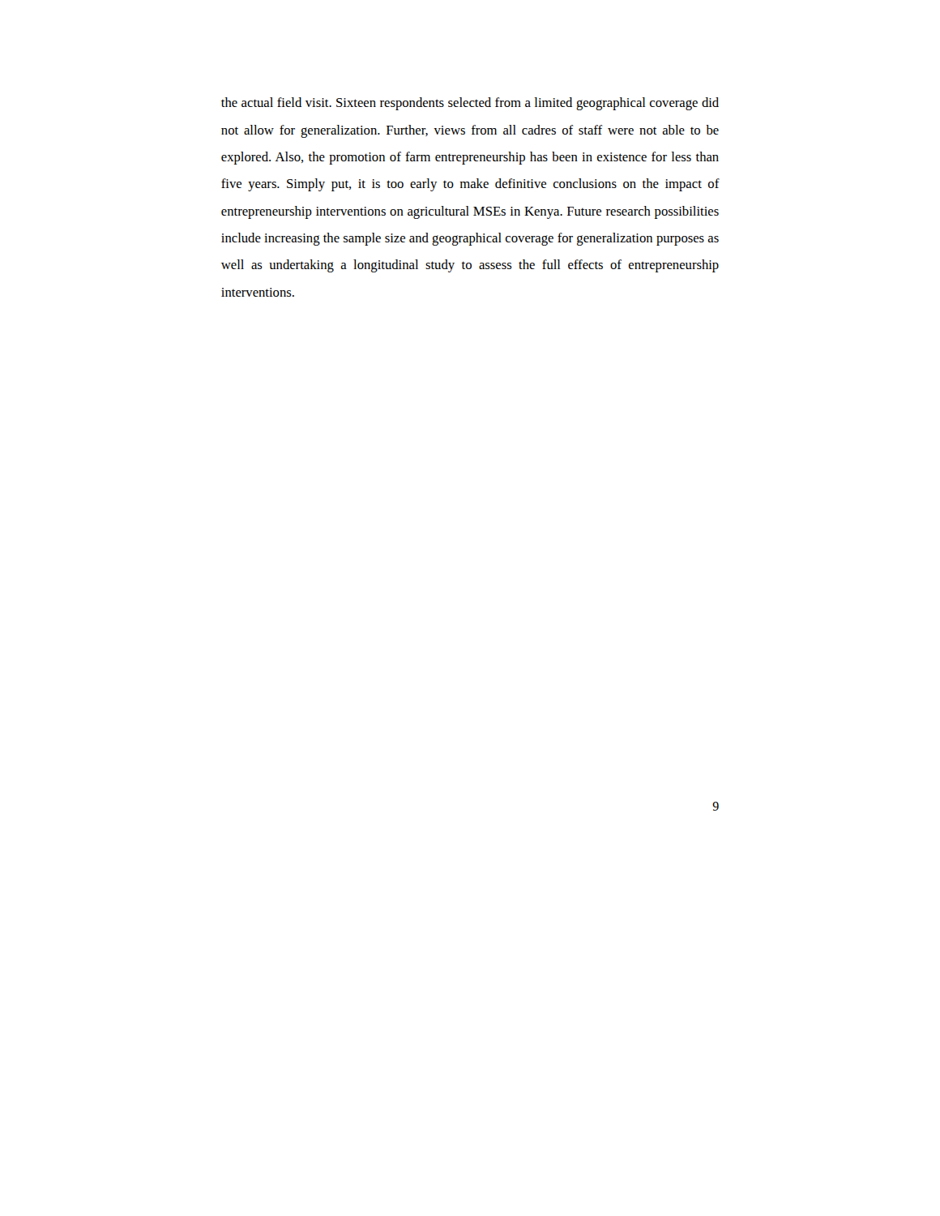the actual field visit. Sixteen respondents selected from a limited geographical coverage did not allow for generalization. Further, views from all cadres of staff were not able to be explored. Also, the promotion of farm entrepreneurship has been in existence for less than five years. Simply put, it is too early to make definitive conclusions on the impact of entrepreneurship interventions on agricultural MSEs in Kenya. Future research possibilities include increasing the sample size and geographical coverage for generalization purposes as well as undertaking a longitudinal study to assess the full effects of entrepreneurship interventions.
9